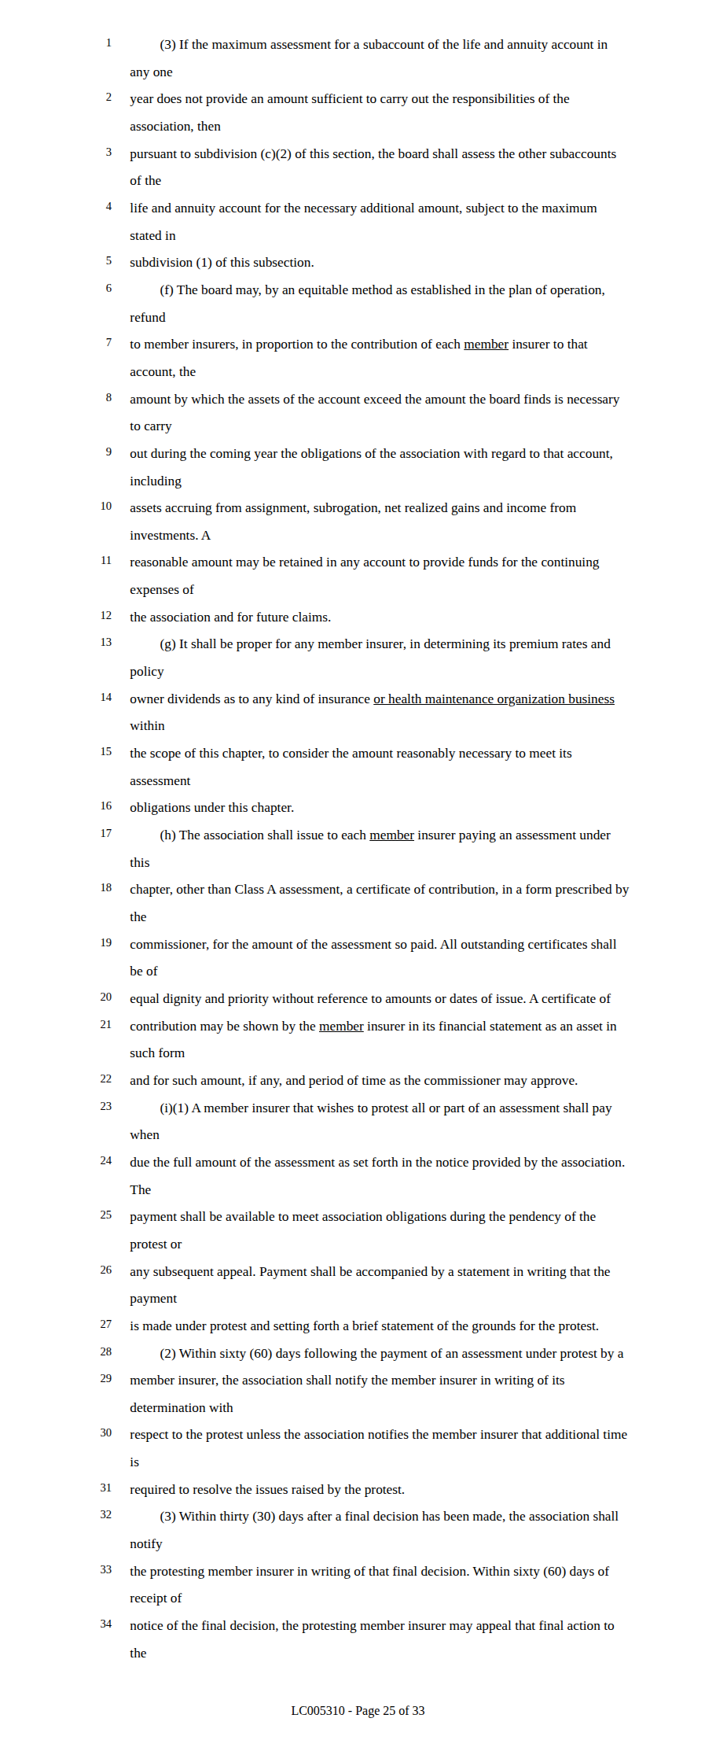(3) If the maximum assessment for a subaccount of the life and annuity account in any one
year does not provide an amount sufficient to carry out the responsibilities of the association, then
pursuant to subdivision (c)(2) of this section, the board shall assess the other subaccounts of the
life and annuity account for the necessary additional amount, subject to the maximum stated in
subdivision (1) of this subsection.
(f) The board may, by an equitable method as established in the plan of operation, refund
to member insurers, in proportion to the contribution of each member insurer to that account, the
amount by which the assets of the account exceed the amount the board finds is necessary to carry
out during the coming year the obligations of the association with regard to that account, including
assets accruing from assignment, subrogation, net realized gains and income from investments. A
reasonable amount may be retained in any account to provide funds for the continuing expenses of
the association and for future claims.
(g) It shall be proper for any member insurer, in determining its premium rates and policy
owner dividends as to any kind of insurance or health maintenance organization business within
the scope of this chapter, to consider the amount reasonably necessary to meet its assessment
obligations under this chapter.
(h) The association shall issue to each member insurer paying an assessment under this
chapter, other than Class A assessment, a certificate of contribution, in a form prescribed by the
commissioner, for the amount of the assessment so paid. All outstanding certificates shall be of
equal dignity and priority without reference to amounts or dates of issue. A certificate of
contribution may be shown by the member insurer in its financial statement as an asset in such form
and for such amount, if any, and period of time as the commissioner may approve.
(i)(1) A member insurer that wishes to protest all or part of an assessment shall pay when
due the full amount of the assessment as set forth in the notice provided by the association. The
payment shall be available to meet association obligations during the pendency of the protest or
any subsequent appeal. Payment shall be accompanied by a statement in writing that the payment
is made under protest and setting forth a brief statement of the grounds for the protest.
(2) Within sixty (60) days following the payment of an assessment under protest by a
member insurer, the association shall notify the member insurer in writing of its determination with
respect to the protest unless the association notifies the member insurer that additional time is
required to resolve the issues raised by the protest.
(3) Within thirty (30) days after a final decision has been made, the association shall notify
the protesting member insurer in writing of that final decision. Within sixty (60) days of receipt of
notice of the final decision, the protesting member insurer may appeal that final action to the
LC005310 - Page 25 of 33